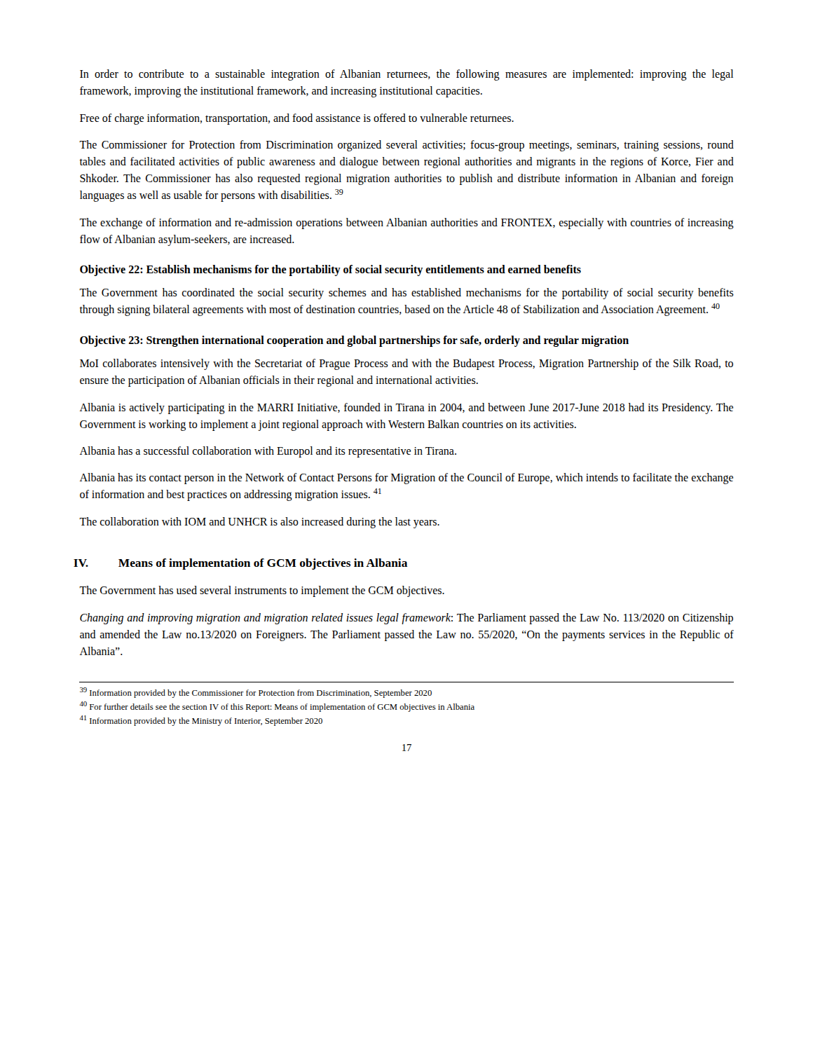In order to contribute to a sustainable integration of Albanian returnees, the following measures are implemented: improving the legal framework, improving the institutional framework, and increasing institutional capacities.
Free of charge information, transportation, and food assistance is offered to vulnerable returnees.
The Commissioner for Protection from Discrimination organized several activities; focus-group meetings, seminars, training sessions, round tables and facilitated activities of public awareness and dialogue between regional authorities and migrants in the regions of Korce, Fier and Shkoder. The Commissioner has also requested regional migration authorities to publish and distribute information in Albanian and foreign languages as well as usable for persons with disabilities. 39
The exchange of information and re-admission operations between Albanian authorities and FRONTEX, especially with countries of increasing flow of Albanian asylum-seekers, are increased.
Objective 22: Establish mechanisms for the portability of social security entitlements and earned benefits
The Government has coordinated the social security schemes and has established mechanisms for the portability of social security benefits through signing bilateral agreements with most of destination countries, based on the Article 48 of Stabilization and Association Agreement. 40
Objective 23: Strengthen international cooperation and global partnerships for safe, orderly and regular migration
MoI collaborates intensively with the Secretariat of Prague Process and with the Budapest Process, Migration Partnership of the Silk Road, to ensure the participation of Albanian officials in their regional and international activities.
Albania is actively participating in the MARRI Initiative, founded in Tirana in 2004, and between June 2017-June 2018 had its Presidency. The Government is working to implement a joint regional approach with Western Balkan countries on its activities.
Albania has a successful collaboration with Europol and its representative in Tirana.
Albania has its contact person in the Network of Contact Persons for Migration of the Council of Europe, which intends to facilitate the exchange of information and best practices on addressing migration issues. 41
The collaboration with IOM and UNHCR is also increased during the last years.
IV. Means of implementation of GCM objectives in Albania
The Government has used several instruments to implement the GCM objectives.
Changing and improving migration and migration related issues legal framework: The Parliament passed the Law No. 113/2020 on Citizenship and amended the Law no.13/2020 on Foreigners. The Parliament passed the Law no. 55/2020, “On the payments services in the Republic of Albania”.
39 Information provided by the Commissioner for Protection from Discrimination, September 2020
40 For further details see the section IV of this Report: Means of implementation of GCM objectives in Albania
41 Information provided by the Ministry of Interior, September 2020
17